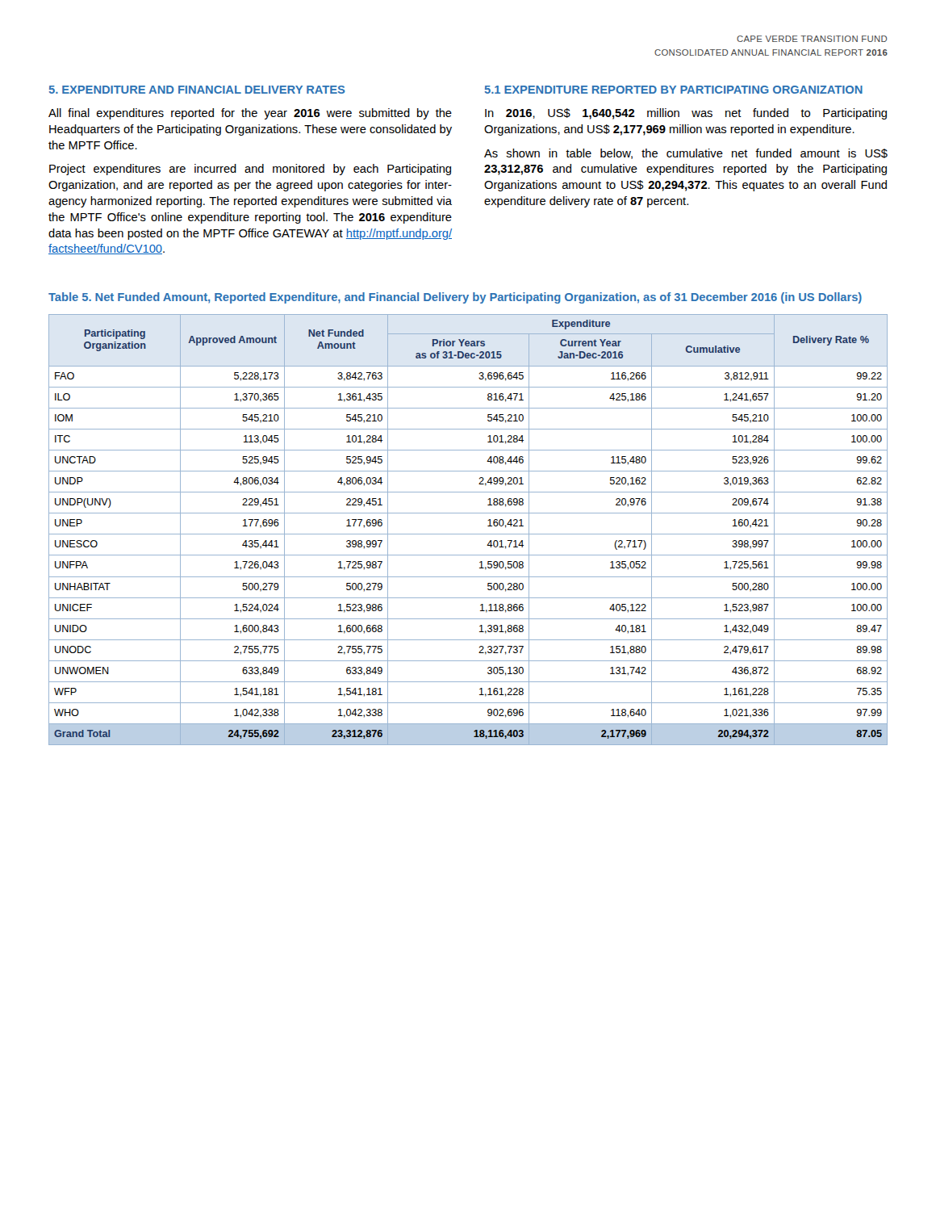CAPE VERDE TRANSITION FUND
CONSOLIDATED ANNUAL FINANCIAL REPORT 2016
5. Expenditure and Financial Delivery Rates
All final expenditures reported for the year 2016 were submitted by the Headquarters of the Participating Organizations. These were consolidated by the MPTF Office.
Project expenditures are incurred and monitored by each Participating Organization, and are reported as per the agreed upon categories for inter-agency harmonized reporting. The reported expenditures were submitted via the MPTF Office's online expenditure reporting tool. The 2016 expenditure data has been posted on the MPTF Office GATEWAY at http://mptf.undp.org/factsheet/fund/CV100.
5.1 Expenditure Reported by Participating Organization
In 2016, US$ 1,640,542 million was net funded to Participating Organizations, and US$ 2,177,969 million was reported in expenditure.
As shown in table below, the cumulative net funded amount is US$ 23,312,876 and cumulative expenditures reported by the Participating Organizations amount to US$ 20,294,372. This equates to an overall Fund expenditure delivery rate of 87 percent.
Table 5. Net Funded Amount, Reported Expenditure, and Financial Delivery by Participating Organization, as of 31 December 2016 (in US Dollars)
| Participating Organization | Approved Amount | Net Funded Amount | Expenditure | Delivery Rate % |
| --- | --- | --- | --- | --- |
| Prior Years as of 31-Dec-2015 | Current Year Jan-Dec-2016 | Cumulative |
| FAO | 5,228,173 | 3,842,763 | 3,696,645 | 116,266 | 3,812,911 | 99.22 |
| ILO | 1,370,365 | 1,361,435 | 816,471 | 425,186 | 1,241,657 | 91.20 |
| IOM | 545,210 | 545,210 | 545,210 | | 545,210 | 100.00 |
| ITC | 113,045 | 101,284 | 101,284 | | 101,284 | 100.00 |
| UNCTAD | 525,945 | 525,945 | 408,446 | 115,480 | 523,926 | 99.62 |
| UNDP | 4,806,034 | 4,806,034 | 2,499,201 | 520,162 | 3,019,363 | 62.82 |
| UNDP(UNV) | 229,451 | 229,451 | 188,698 | 20,976 | 209,674 | 91.38 |
| UNEP | 177,696 | 177,696 | 160,421 | | 160,421 | 90.28 |
| UNESCO | 435,441 | 398,997 | 401,714 | (2,717) | 398,997 | 100.00 |
| UNFPA | 1,726,043 | 1,725,987 | 1,590,508 | 135,052 | 1,725,561 | 99.98 |
| UNHABITAT | 500,279 | 500,279 | 500,280 | | 500,280 | 100.00 |
| UNICEF | 1,524,024 | 1,523,986 | 1,118,866 | 405,122 | 1,523,987 | 100.00 |
| UNIDO | 1,600,843 | 1,600,668 | 1,391,868 | 40,181 | 1,432,049 | 89.47 |
| UNODC | 2,755,775 | 2,755,775 | 2,327,737 | 151,880 | 2,479,617 | 89.98 |
| UNWOMEN | 633,849 | 633,849 | 305,130 | 131,742 | 436,872 | 68.92 |
| WFP | 1,541,181 | 1,541,181 | 1,161,228 | | 1,161,228 | 75.35 |
| WHO | 1,042,338 | 1,042,338 | 902,696 | 118,640 | 1,021,336 | 97.99 |
| Grand Total | 24,755,692 | 23,312,876 | 18,116,403 | 2,177,969 | 20,294,372 | 87.05 |